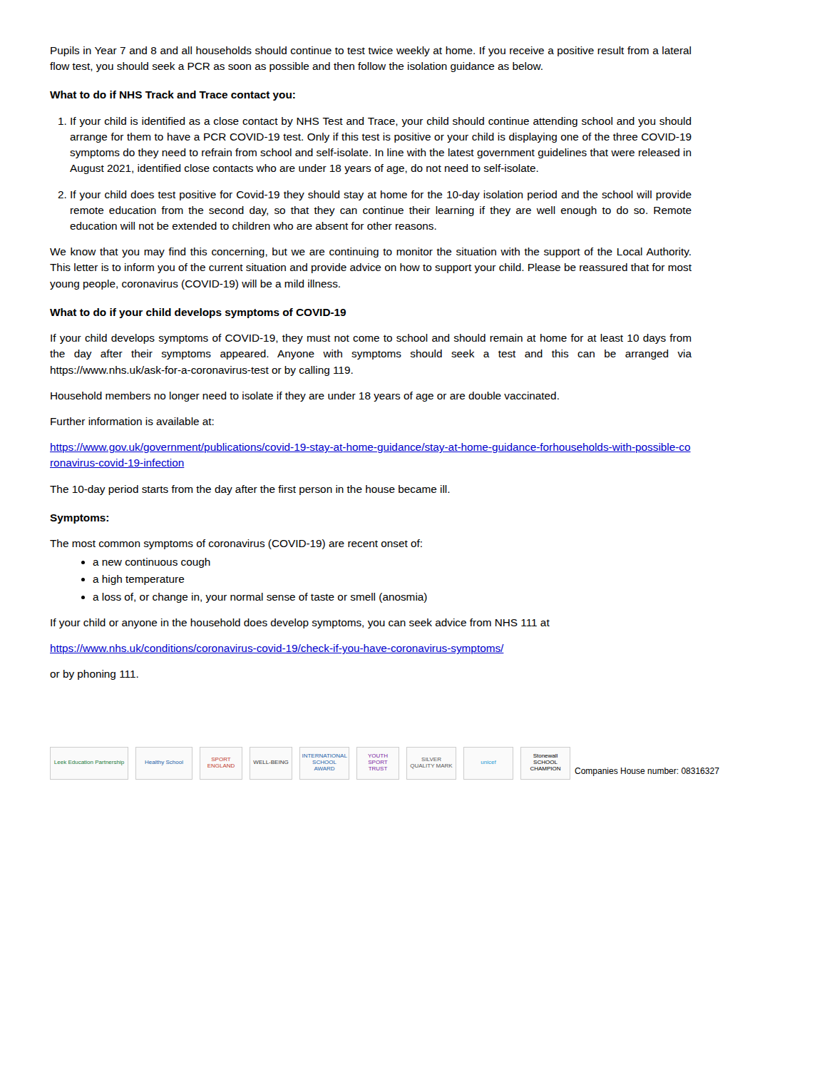Pupils in Year 7 and 8 and all households should continue to test twice weekly at home. If you receive a positive result from a lateral flow test, you should seek a PCR as soon as possible and then follow the isolation guidance as below.
What to do if NHS Track and Trace contact you:
If your child is identified as a close contact by NHS Test and Trace, your child should continue attending school and you should arrange for them to have a PCR COVID-19 test. Only if this test is positive or your child is displaying one of the three COVID-19 symptoms do they need to refrain from school and self-isolate. In line with the latest government guidelines that were released in August 2021, identified close contacts who are under 18 years of age, do not need to self-isolate.
If your child does test positive for Covid-19 they should stay at home for the 10-day isolation period and the school will provide remote education from the second day, so that they can continue their learning if they are well enough to do so. Remote education will not be extended to children who are absent for other reasons.
We know that you may find this concerning, but we are continuing to monitor the situation with the support of the Local Authority. This letter is to inform you of the current situation and provide advice on how to support your child. Please be reassured that for most young people, coronavirus (COVID-19) will be a mild illness.
What to do if your child develops symptoms of COVID-19
If your child develops symptoms of COVID-19, they must not come to school and should remain at home for at least 10 days from the day after their symptoms appeared. Anyone with symptoms should seek a test and this can be arranged via https://www.nhs.uk/ask-for-a-coronavirus-test or by calling 119.
Household members no longer need to isolate if they are under 18 years of age or are double vaccinated.
Further information is available at:
https://www.gov.uk/government/publications/covid-19-stay-at-home-guidance/stay-at-home-guidance-forhouseholds-with-possible-coronavirus-covid-19-infection
The 10-day period starts from the day after the first person in the house became ill.
Symptoms:
The most common symptoms of coronavirus (COVID-19) are recent onset of:
a new continuous cough
a high temperature
a loss of, or change in, your normal sense of taste or smell (anosmia)
If your child or anyone in the household does develop symptoms, you can seek advice from NHS 111 at
https://www.nhs.uk/conditions/coronavirus-covid-19/check-if-you-have-coronavirus-symptoms/
or by phoning 111.
Leek Education Partnership
Healthy School
SPORT ENGLAND
WELL-BEING
INTERNATIONAL SCHOOL AWARD
YOUTH SPORT TRUST
SILVER QUALITY MARK
unicef
Stonewall SCHOOL CHAMPION
Companies House number: 08316327